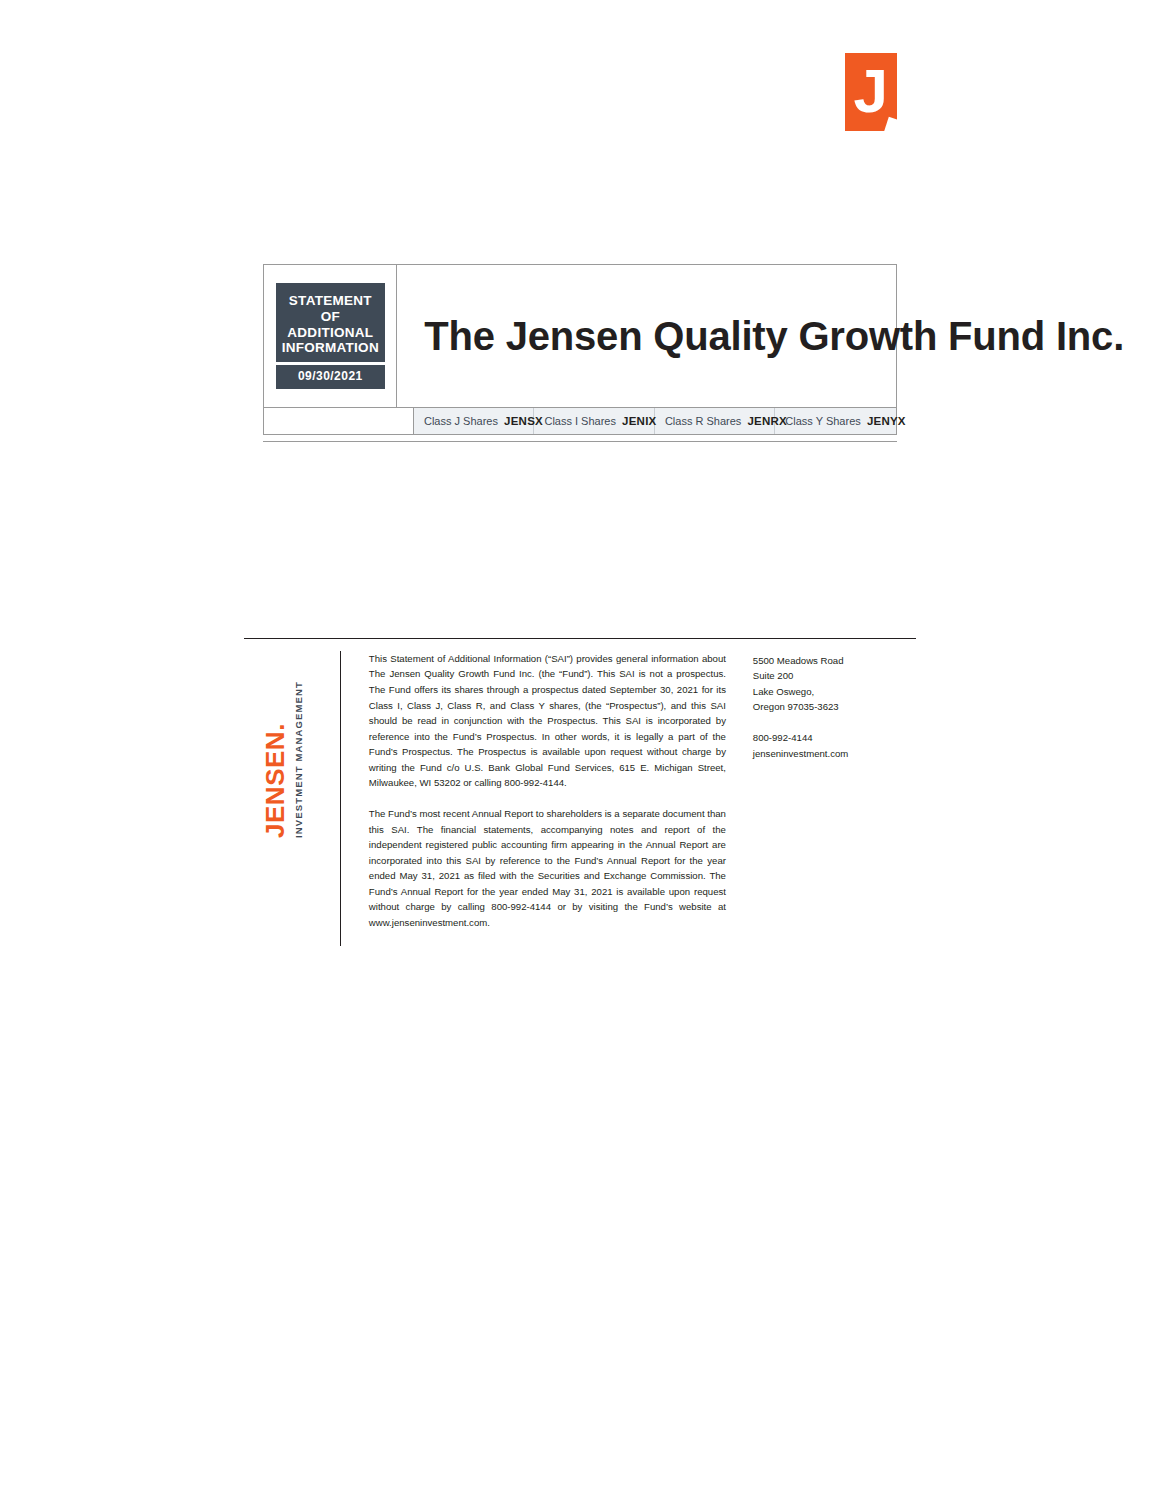Statement of
Additional
Information
09/30/2021
The Jensen Quality Growth Fund Inc.
Class J Shares JENSX
Class I Shares JENIX
Class R Shares JENRX
Class Y Shares JENYX
JENSEN. Investment Management
This Statement of Additional Information (“SAI”) provides general information about The Jensen Quality Growth Fund Inc. (the “Fund”). This SAI is not a prospectus. The Fund offers its shares through a prospectus dated September 30, 2021 for its Class I, Class J, Class R, and Class Y shares, (the “Prospectus”), and this SAI should be read in conjunction with the Prospectus. This SAI is incorporated by reference into the Fund’s Prospectus. In other words, it is legally a part of the Fund’s Prospectus. The Prospectus is available upon request without charge by writing the Fund c/o U.S. Bank Global Fund Services, 615 E. Michigan Street, Milwaukee, WI 53202 or calling 800-992-4144.
The Fund’s most recent Annual Report to shareholders is a separate document than this SAI. The financial statements, accompanying notes and report of the independent registered public accounting firm appearing in the Annual Report are incorporated into this SAI by reference to the Fund’s Annual Report for the year ended May 31, 2021 as filed with the Securities and Exchange Commission. The Fund’s Annual Report for the year ended May 31, 2021 is available upon request without charge by calling 800-992-4144 or by visiting the Fund’s website at www.jenseninvestment.com.
5500 Meadows Road
Suite 200
Lake Oswego,
Oregon 97035-3623
800-992-4144
jenseninvestment.com